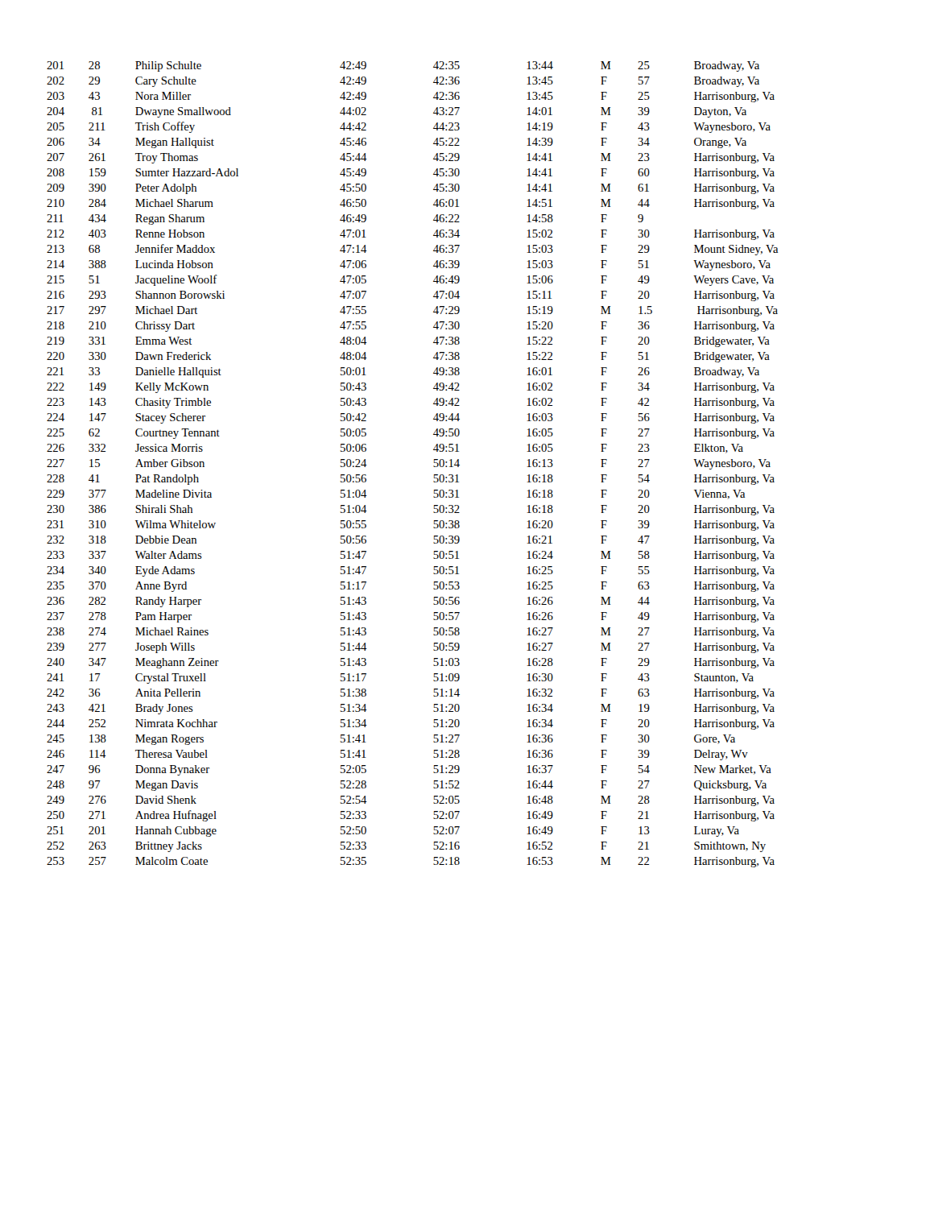| 201 | 28 | Philip Schulte | 42:49 | 42:35 | 13:44 | M | 25 | Broadway, Va |
| 202 | 29 | Cary Schulte | 42:49 | 42:36 | 13:45 | F | 57 | Broadway, Va |
| 203 | 43 | Nora Miller | 42:49 | 42:36 | 13:45 | F | 25 | Harrisonburg, Va |
| 204 | 81 | Dwayne Smallwood | 44:02 | 43:27 | 14:01 | M | 39 | Dayton, Va |
| 205 | 211 | Trish Coffey | 44:42 | 44:23 | 14:19 | F | 43 | Waynesboro, Va |
| 206 | 34 | Megan Hallquist | 45:46 | 45:22 | 14:39 | F | 34 | Orange, Va |
| 207 | 261 | Troy Thomas | 45:44 | 45:29 | 14:41 | M | 23 | Harrisonburg, Va |
| 208 | 159 | Sumter Hazzard-Adol | 45:49 | 45:30 | 14:41 | F | 60 | Harrisonburg, Va |
| 209 | 390 | Peter Adolph | 45:50 | 45:30 | 14:41 | M | 61 | Harrisonburg, Va |
| 210 | 284 | Michael Sharum | 46:50 | 46:01 | 14:51 | M | 44 | Harrisonburg, Va |
| 211 | 434 | Regan Sharum | 46:49 | 46:22 | 14:58 | F | 9 | |
| 212 | 403 | Renne Hobson | 47:01 | 46:34 | 15:02 | F | 30 | Harrisonburg, Va |
| 213 | 68 | Jennifer Maddox | 47:14 | 46:37 | 15:03 | F | 29 | Mount Sidney, Va |
| 214 | 388 | Lucinda Hobson | 47:06 | 46:39 | 15:03 | F | 51 | Waynesboro, Va |
| 215 | 51 | Jacqueline Woolf | 47:05 | 46:49 | 15:06 | F | 49 | Weyers Cave, Va |
| 216 | 293 | Shannon Borowski | 47:07 | 47:04 | 15:11 | F | 20 | Harrisonburg, Va |
| 217 | 297 | Michael Dart | 47:55 | 47:29 | 15:19 | M | 1.5 | Harrisonburg, Va |
| 218 | 210 | Chrissy Dart | 47:55 | 47:30 | 15:20 | F | 36 | Harrisonburg, Va |
| 219 | 331 | Emma West | 48:04 | 47:38 | 15:22 | F | 20 | Bridgewater, Va |
| 220 | 330 | Dawn Frederick | 48:04 | 47:38 | 15:22 | F | 51 | Bridgewater, Va |
| 221 | 33 | Danielle Hallquist | 50:01 | 49:38 | 16:01 | F | 26 | Broadway, Va |
| 222 | 149 | Kelly McKown | 50:43 | 49:42 | 16:02 | F | 34 | Harrisonburg, Va |
| 223 | 143 | Chasity Trimble | 50:43 | 49:42 | 16:02 | F | 42 | Harrisonburg, Va |
| 224 | 147 | Stacey Scherer | 50:42 | 49:44 | 16:03 | F | 56 | Harrisonburg, Va |
| 225 | 62 | Courtney Tennant | 50:05 | 49:50 | 16:05 | F | 27 | Harrisonburg, Va |
| 226 | 332 | Jessica Morris | 50:06 | 49:51 | 16:05 | F | 23 | Elkton, Va |
| 227 | 15 | Amber Gibson | 50:24 | 50:14 | 16:13 | F | 27 | Waynesboro, Va |
| 228 | 41 | Pat Randolph | 50:56 | 50:31 | 16:18 | F | 54 | Harrisonburg, Va |
| 229 | 377 | Madeline Divita | 51:04 | 50:31 | 16:18 | F | 20 | Vienna, Va |
| 230 | 386 | Shirali Shah | 51:04 | 50:32 | 16:18 | F | 20 | Harrisonburg, Va |
| 231 | 310 | Wilma Whitelow | 50:55 | 50:38 | 16:20 | F | 39 | Harrisonburg, Va |
| 232 | 318 | Debbie Dean | 50:56 | 50:39 | 16:21 | F | 47 | Harrisonburg, Va |
| 233 | 337 | Walter Adams | 51:47 | 50:51 | 16:24 | M | 58 | Harrisonburg, Va |
| 234 | 340 | Eyde Adams | 51:47 | 50:51 | 16:25 | F | 55 | Harrisonburg, Va |
| 235 | 370 | Anne Byrd | 51:17 | 50:53 | 16:25 | F | 63 | Harrisonburg, Va |
| 236 | 282 | Randy Harper | 51:43 | 50:56 | 16:26 | M | 44 | Harrisonburg, Va |
| 237 | 278 | Pam Harper | 51:43 | 50:57 | 16:26 | F | 49 | Harrisonburg, Va |
| 238 | 274 | Michael Raines | 51:43 | 50:58 | 16:27 | M | 27 | Harrisonburg, Va |
| 239 | 277 | Joseph Wills | 51:44 | 50:59 | 16:27 | M | 27 | Harrisonburg, Va |
| 240 | 347 | Meaghann Zeiner | 51:43 | 51:03 | 16:28 | F | 29 | Harrisonburg, Va |
| 241 | 17 | Crystal Truxell | 51:17 | 51:09 | 16:30 | F | 43 | Staunton, Va |
| 242 | 36 | Anita Pellerin | 51:38 | 51:14 | 16:32 | F | 63 | Harrisonburg, Va |
| 243 | 421 | Brady Jones | 51:34 | 51:20 | 16:34 | M | 19 | Harrisonburg, Va |
| 244 | 252 | Nimrata Kochhar | 51:34 | 51:20 | 16:34 | F | 20 | Harrisonburg, Va |
| 245 | 138 | Megan Rogers | 51:41 | 51:27 | 16:36 | F | 30 | Gore, Va |
| 246 | 114 | Theresa Vaubel | 51:41 | 51:28 | 16:36 | F | 39 | Delray, Wv |
| 247 | 96 | Donna Bynaker | 52:05 | 51:29 | 16:37 | F | 54 | New Market, Va |
| 248 | 97 | Megan Davis | 52:28 | 51:52 | 16:44 | F | 27 | Quicksburg, Va |
| 249 | 276 | David Shenk | 52:54 | 52:05 | 16:48 | M | 28 | Harrisonburg, Va |
| 250 | 271 | Andrea Hufnagel | 52:33 | 52:07 | 16:49 | F | 21 | Harrisonburg, Va |
| 251 | 201 | Hannah Cubbage | 52:50 | 52:07 | 16:49 | F | 13 | Luray, Va |
| 252 | 263 | Brittney Jacks | 52:33 | 52:16 | 16:52 | F | 21 | Smithtown, Ny |
| 253 | 257 | Malcolm Coate | 52:35 | 52:18 | 16:53 | M | 22 | Harrisonburg, Va |